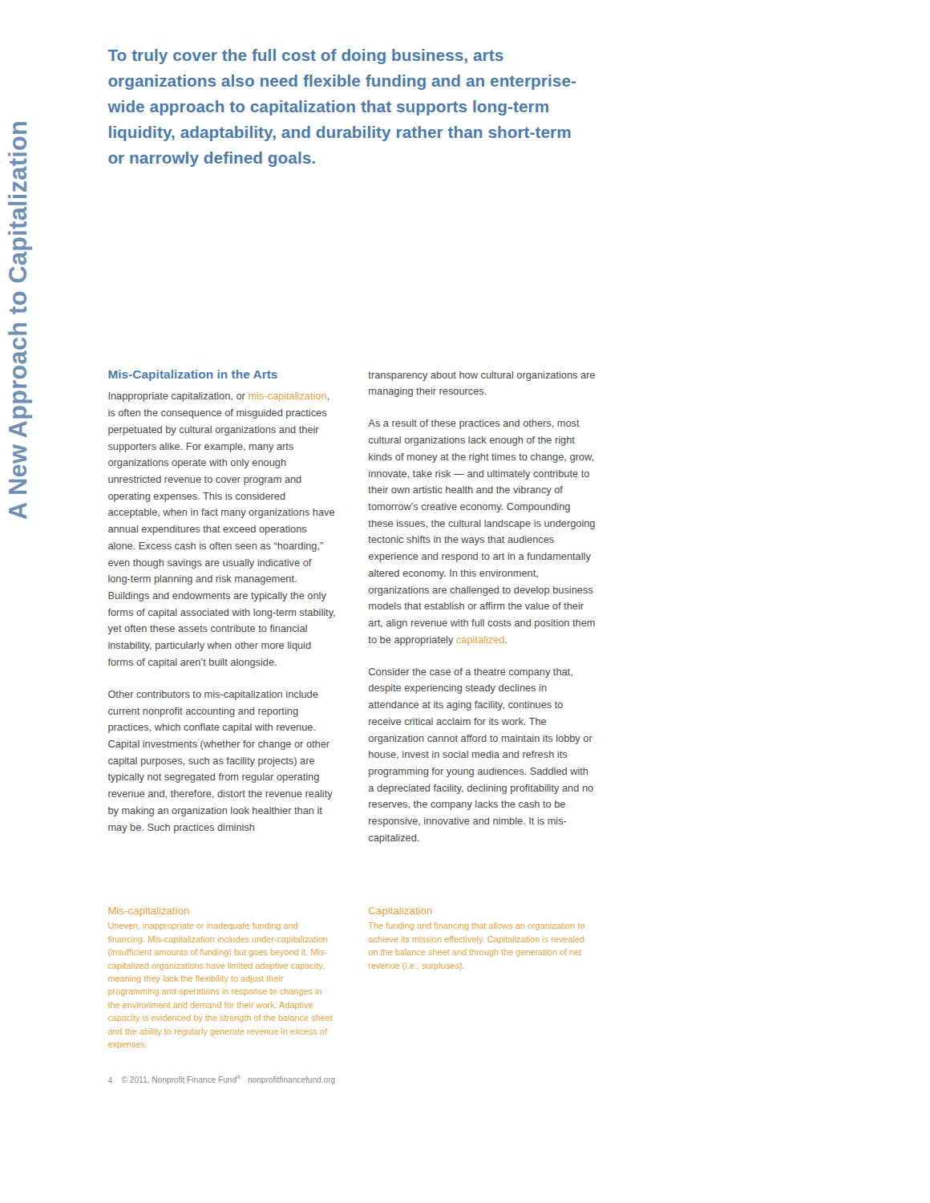A New Approach to Capitalization
To truly cover the full cost of doing business, arts organizations also need flexible funding and an enterprise-wide approach to capitalization that supports long-term liquidity, adaptability, and durability rather than short-term or narrowly defined goals.
Mis-Capitalization in the Arts
Inappropriate capitalization, or mis-capitalization, is often the consequence of misguided practices perpetuated by cultural organizations and their supporters alike. For example, many arts organizations operate with only enough unrestricted revenue to cover program and operating expenses. This is considered acceptable, when in fact many organizations have annual expenditures that exceed operations alone. Excess cash is often seen as “hoarding,” even though savings are usually indicative of long-term planning and risk management. Buildings and endowments are typically the only forms of capital associated with long-term stability, yet often these assets contribute to financial instability, particularly when other more liquid forms of capital aren’t built alongside.
Other contributors to mis-capitalization include current nonprofit accounting and reporting practices, which conflate capital with revenue. Capital investments (whether for change or other capital purposes, such as facility projects) are typically not segregated from regular operating revenue and, therefore, distort the revenue reality by making an organization look healthier than it may be. Such practices diminish
transparency about how cultural organizations are managing their resources.
As a result of these practices and others, most cultural organizations lack enough of the right kinds of money at the right times to change, grow, innovate, take risk — and ultimately contribute to their own artistic health and the vibrancy of tomorrow’s creative economy. Compounding these issues, the cultural landscape is undergoing tectonic shifts in the ways that audiences experience and respond to art in a fundamentally altered economy. In this environment, organizations are challenged to develop business models that establish or affirm the value of their art, align revenue with full costs and position them to be appropriately capitalized.
Consider the case of a theatre company that, despite experiencing steady declines in attendance at its aging facility, continues to receive critical acclaim for its work. The organization cannot afford to maintain its lobby or house, invest in social media and refresh its programming for young audiences. Saddled with a depreciated facility, declining profitability and no reserves, the company lacks the cash to be responsive, innovative and nimble. It is mis-capitalized.
Mis-capitalization
Uneven, inappropriate or inadequate funding and financing. Mis-capitalization includes under-capitalization (insufficient amounts of funding) but goes beyond it. Mis-capitalized organizations have limited adaptive capacity, meaning they lack the flexibility to adjust their programming and operations in response to changes in the environment and demand for their work. Adaptive capacity is evidenced by the strength of the balance sheet and the ability to regularly generate revenue in excess of expenses.
Capitalization
The funding and financing that allows an organization to achieve its mission effectively. Capitalization is revealed on the balance sheet and through the generation of net revenue (i.e., surpluses).
4© 2011, Nonprofit Finance Fund® nonprofitfinancefund.org